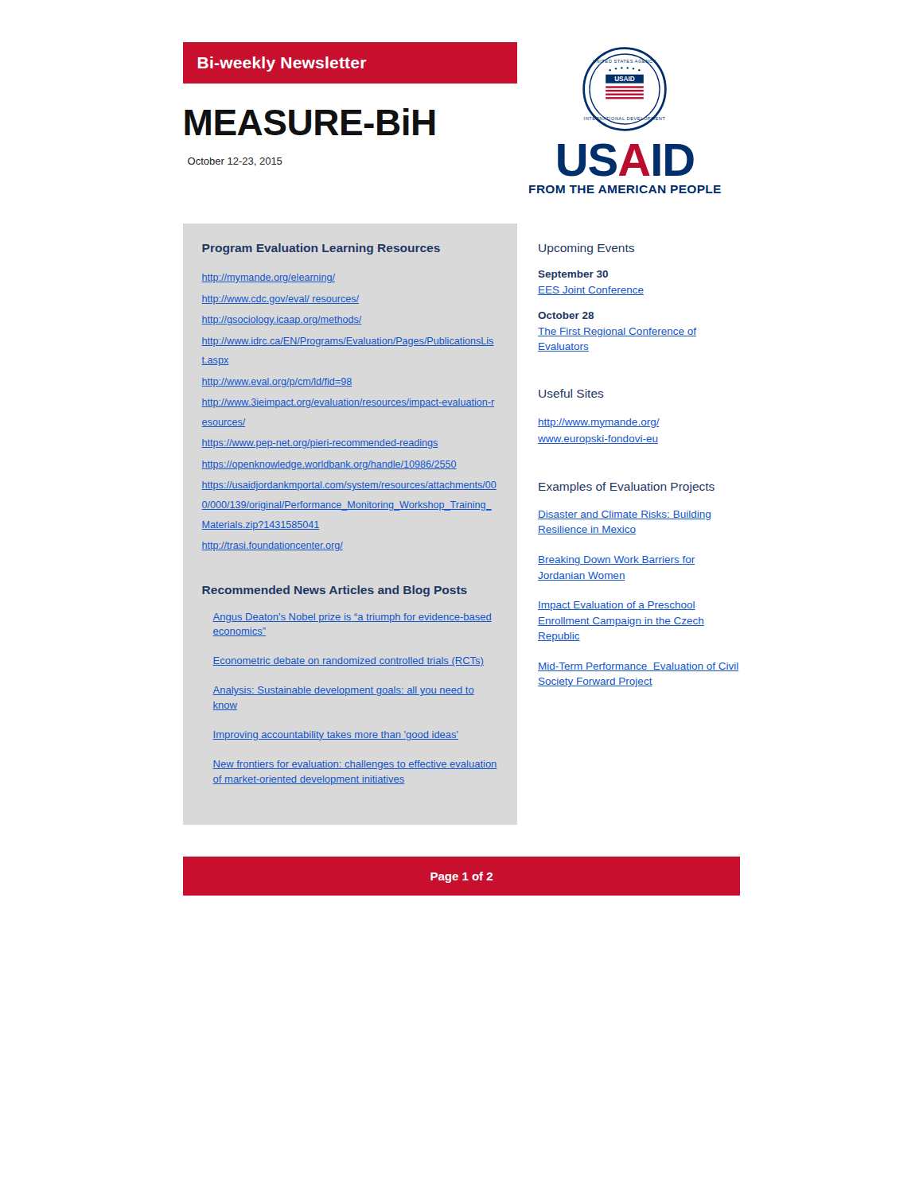Bi-weekly Newsletter
MEASURE-BiH
October 12-23, 2015
UNITED STATES AGENCY INTERNATIONAL DEVELOPMENT USAID
USAID
FROM THE AMERICAN PEOPLE
Program Evaluation Learning Resources
http://mymande.org/elearning/ http://www.cdc.gov/eval/ resources/ http://gsociology.icaap.org/methods/ http://www.idrc.ca/EN/Programs/Evaluation/Pages/PublicationsList.aspx http://www.eval.org/p/cm/ld/fid=98 http://www.3ieimpact.org/evaluation/resources/impact-evaluation-resources/ https://www.pep-net.org/pieri-recommended-readings https://openknowledge.worldbank.org/handle/10986/2550 https://usaidjordankmportal.com/system/resources/attachments/000/000/139/original/Performance_Monitoring_Workshop_Training_Materials.zip?1431585041 http://trasi.foundationcenter.org/
Recommended News Articles and Blog Posts
Angus Deaton's Nobel prize is “a triumph for evidence-based economics”
Econometric debate on randomized controlled trials (RCTs)
Analysis: Sustainable development goals: all you need to know
Improving accountability takes more than 'good ideas'
New frontiers for evaluation: challenges to effective evaluation of market-oriented development initiatives
Upcoming Events
September 30
EES Joint Conference
October 28
The First Regional Conference of Evaluators
Useful Sites
http://www.mymande.org/
www.europski-fondovi-eu
Examples of Evaluation Projects
Disaster and Climate Risks: Building Resilience in Mexico
Breaking Down Work Barriers for Jordanian Women
Impact Evaluation of a Preschool Enrollment Campaign in the Czech Republic
Mid-Term Performance Evaluation of Civil Society Forward Project
Page 1 of 2